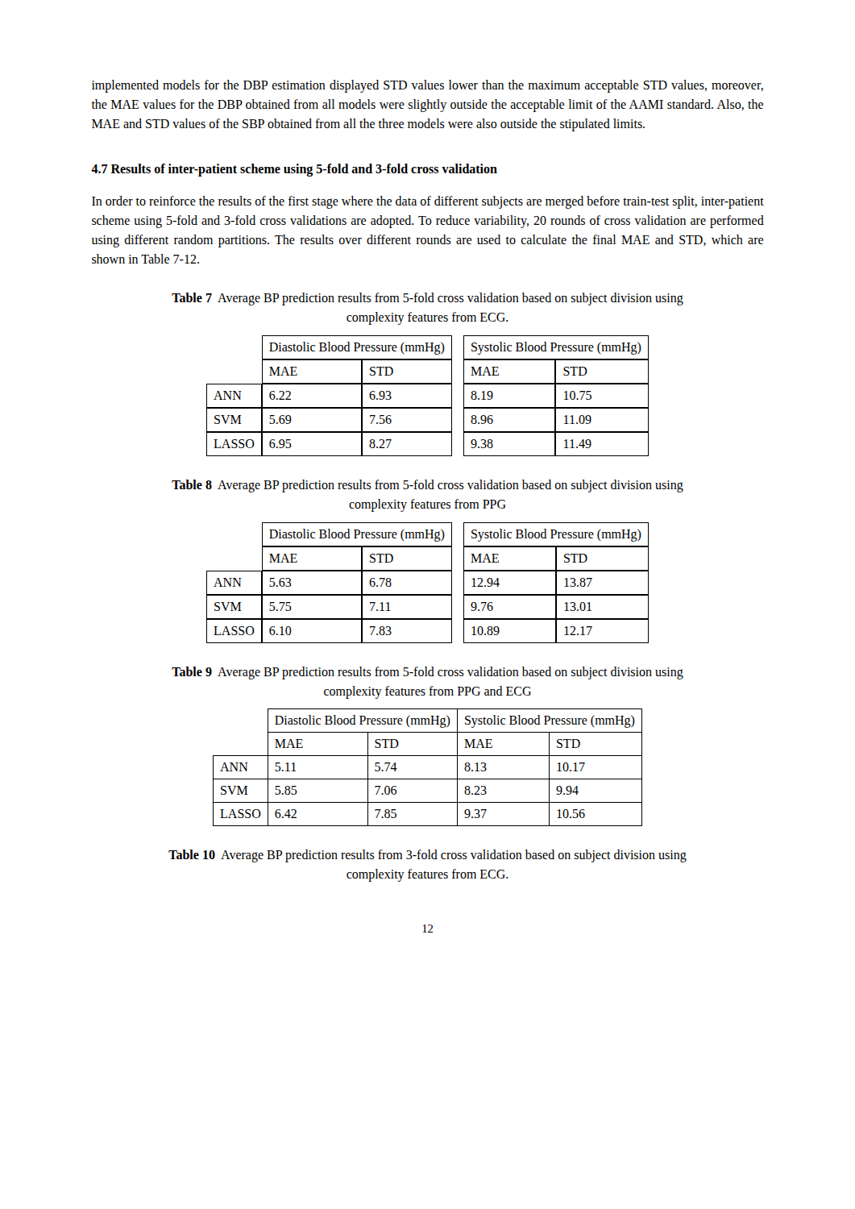implemented models for the DBP estimation displayed STD values lower than the maximum acceptable STD values, moreover, the MAE values for the DBP obtained from all models were slightly outside the acceptable limit of the AAMI standard. Also, the MAE and STD values of the SBP obtained from all the three models were also outside the stipulated limits.
4.7 Results of inter-patient scheme using 5-fold and 3-fold cross validation
In order to reinforce the results of the first stage where the data of different subjects are merged before train-test split, inter-patient scheme using 5-fold and 3-fold cross validations are adopted. To reduce variability, 20 rounds of cross validation are performed using different random partitions. The results over different rounds are used to calculate the final MAE and STD, which are shown in Table 7-12.
Table 7 Average BP prediction results from 5-fold cross validation based on subject division using complexity features from ECG.
| | Diastolic Blood Pressure (mmHg) | | Systolic Blood Pressure (mmHg) |
| | MAE | STD | | MAE | STD |
| ANN | 6.22 | 6.93 | | 8.19 | 10.75 |
| SVM | 5.69 | 7.56 | | 8.96 | 11.09 |
| LASSO | 6.95 | 8.27 | | 9.38 | 11.49 |
Table 8 Average BP prediction results from 5-fold cross validation based on subject division using complexity features from PPG
| | Diastolic Blood Pressure (mmHg) | | Systolic Blood Pressure (mmHg) |
| | MAE | STD | | MAE | STD |
| ANN | 5.63 | 6.78 | | 12.94 | 13.87 |
| SVM | 5.75 | 7.11 | | 9.76 | 13.01 |
| LASSO | 6.10 | 7.83 | | 10.89 | 12.17 |
Table 9 Average BP prediction results from 5-fold cross validation based on subject division using complexity features from PPG and ECG
| | Diastolic Blood Pressure (mmHg) | Systolic Blood Pressure (mmHg) |
| | MAE | STD | MAE | STD |
| ANN | 5.11 | 5.74 | 8.13 | 10.17 |
| SVM | 5.85 | 7.06 | 8.23 | 9.94 |
| LASSO | 6.42 | 7.85 | 9.37 | 10.56 |
Table 10 Average BP prediction results from 3-fold cross validation based on subject division using complexity features from ECG.
12